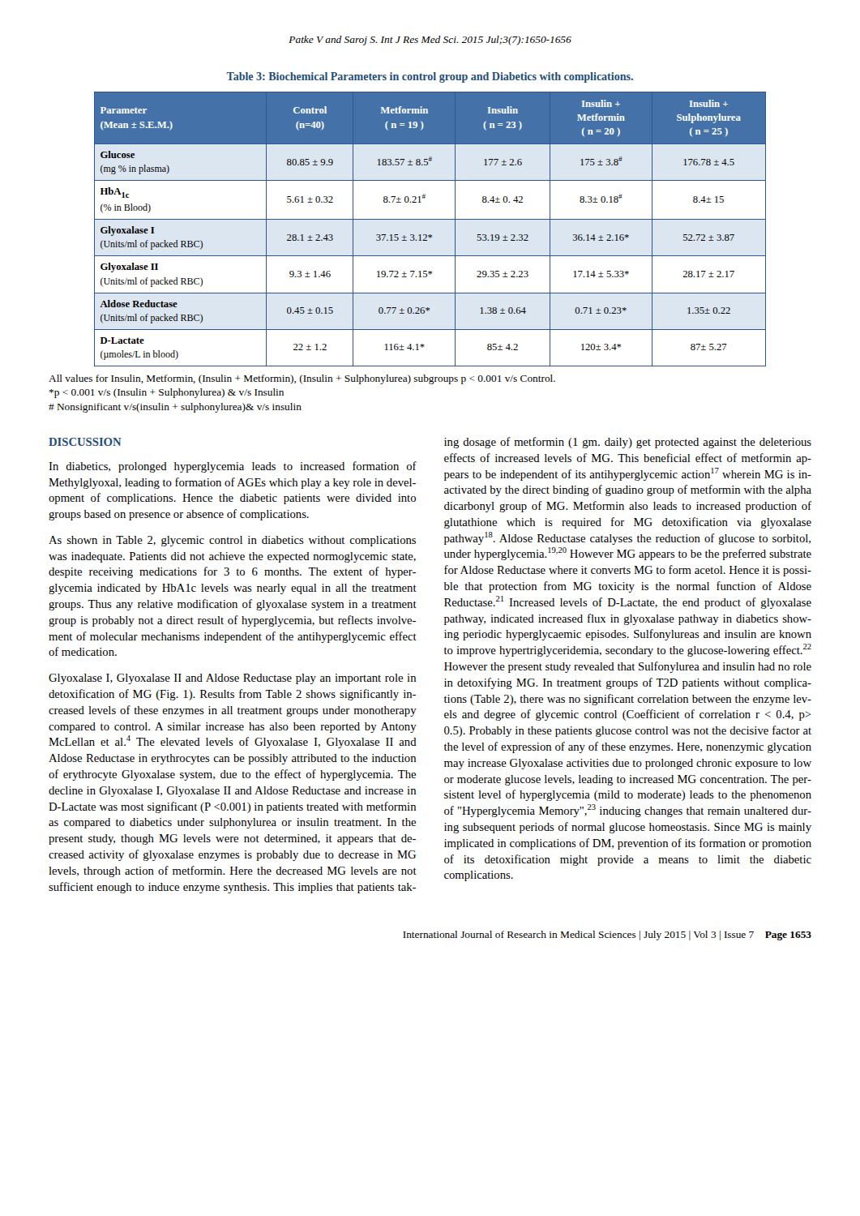Patke V and Saroj S. Int J Res Med Sci. 2015 Jul;3(7):1650-1656
Table 3: Biochemical Parameters in control group and Diabetics with complications.
| Parameter (Mean ± S.E.M.) | Control (n=40) | Metformin ( n = 19 ) | Insulin ( n = 23 ) | Insulin + Metformin ( n = 20 ) | Insulin + Sulphonylurea ( n = 25 ) |
| --- | --- | --- | --- | --- | --- |
| Glucose (mg % in plasma) | 80.85 ± 9.9 | 183.57 ± 8.5 # | 177 ± 2.6 | 175 ± 3.8 # | 176.78 ± 4.5 |
| HbA 1c (% in Blood) | 5.61 ± 0.32 | 8.7± 0.21 # | 8.4± 0. 42 | 8.3± 0.18 # | 8.4± 15 |
| Glyoxalase I (Units/ml of packed RBC) | 28.1 ± 2.43 | 37.15 ± 3.12* | 53.19 ± 2.32 | 36.14 ± 2.16* | 52.72 ± 3.87 |
| Glyoxalase II (Units/ml of packed RBC) | 9.3 ± 1.46 | 19.72 ± 7.15* | 29.35 ± 2.23 | 17.14 ± 5.33* | 28.17 ± 2.17 |
| Aldose Reductase (Units/ml of packed RBC) | 0.45 ± 0.15 | 0.77 ± 0.26* | 1.38 ± 0.64 | 0.71 ± 0.23* | 1.35± 0.22 |
| D-Lactate (µmoles/L in blood) | 22 ± 1.2 | 116± 4.1* | 85± 4.2 | 120± 3.4* | 87± 5.27 |
All values for Insulin, Metformin, (Insulin + Metformin), (Insulin + Sulphonylurea) subgroups p < 0.001 v/s Control.
*p < 0.001 v/s (Insulin + Sulphonylurea) & v/s Insulin
# Nonsignificant v/s(insulin + sulphonylurea)& v/s insulin
DISCUSSION
In diabetics, prolonged hyperglycemia leads to increased formation of Methylglyoxal, leading to formation of AGEs which play a key role in development of complications. Hence the diabetic patients were divided into groups based on presence or absence of complications.
As shown in Table 2, glycemic control in diabetics without complications was inadequate. Patients did not achieve the expected normoglycemic state, despite receiving medications for 3 to 6 months. The extent of hyperglycemia indicated by HbA1c levels was nearly equal in all the treatment groups. Thus any relative modification of glyoxalase system in a treatment group is probably not a direct result of hyperglycemia, but reflects involvement of molecular mechanisms independent of the antihyperglycemic effect of medication.
Glyoxalase I, Glyoxalase II and Aldose Reductase play an important role in detoxification of MG (Fig. 1). Results from Table 2 shows significantly increased levels of these enzymes in all treatment groups under monotherapy compared to control. A similar increase has also been reported by Antony McLellan et al.4 The elevated levels of Glyoxalase I, Glyoxalase II and Aldose Reductase in erythrocytes can be possibly attributed to the induction of erythrocyte Glyoxalase system, due to the effect of hyperglycemia. The decline in Glyoxalase I, Glyoxalase II and Aldose Reductase and increase in D-Lactate was most significant (P <0.001) in patients treated with metformin as compared to diabetics under sulphonylurea or insulin treatment. In the present study, though MG levels were not determined, it appears that decreased activity of glyoxalase enzymes is probably due to decrease in MG levels, through action of metformin. Here the decreased MG levels are not sufficient enough to induce enzyme synthesis. This implies that patients taking dosage of metformin (1 gm. daily) get protected against the deleterious effects of increased levels of MG. This beneficial effect of metformin appears to be independent of its antihyperglycemic action17 wherein MG is inactivated by the direct binding of guadino group of metformin with the alpha dicarbonyl group of MG. Metformin also leads to increased production of glutathione which is required for MG detoxification via glyoxalase pathway18. Aldose Reductase catalyses the reduction of glucose to sorbitol, under hyperglycemia.19,20 However MG appears to be the preferred substrate for Aldose Reductase where it converts MG to form acetol. Hence it is possible that protection from MG toxicity is the normal function of Aldose Reductase.21 Increased levels of D-Lactate, the end product of glyoxalase pathway, indicated increased flux in glyoxalase pathway in diabetics showing periodic hyperglycaemic episodes. Sulfonylureas and insulin are known to improve hypertriglyceridemia, secondary to the glucose-lowering effect.22 However the present study revealed that Sulfonylurea and insulin had no role in detoxifying MG. In treatment groups of T2D patients without complications (Table 2), there was no significant correlation between the enzyme levels and degree of glycemic control (Coefficient of correlation r < 0.4, p> 0.5). Probably in these patients glucose control was not the decisive factor at the level of expression of any of these enzymes. Here, nonenzymic glycation may increase Glyoxalase activities due to prolonged chronic exposure to low or moderate glucose levels, leading to increased MG concentration. The persistent level of hyperglycemia (mild to moderate) leads to the phenomenon of "Hyperglycemia Memory",23 inducing changes that remain unaltered during subsequent periods of normal glucose homeostasis. Since MG is mainly implicated in complications of DM, prevention of its formation or promotion of its detoxification might provide a means to limit the diabetic complications.
International Journal of Research in Medical Sciences | July 2015 | Vol 3 | Issue 7 Page 1653